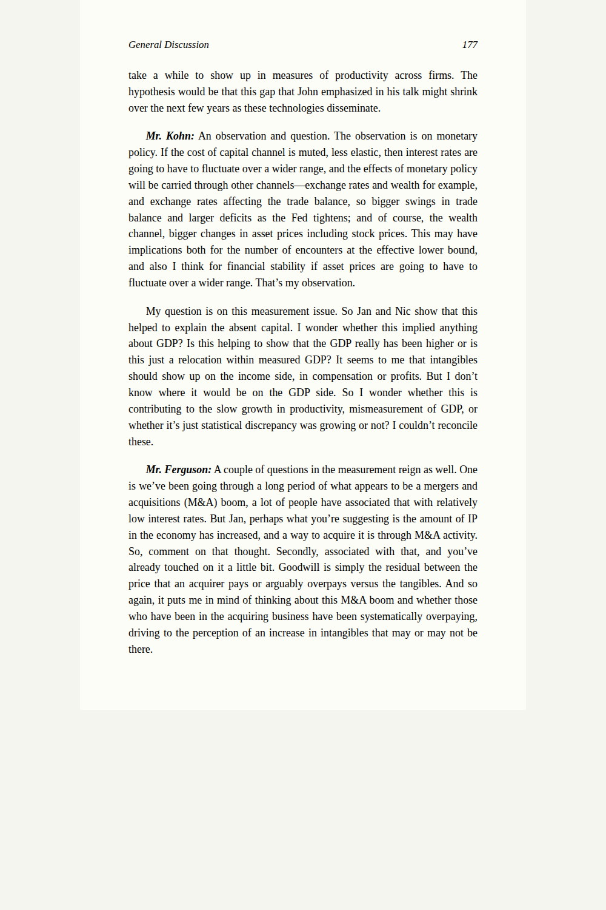General Discussion 177
take a while to show up in measures of productivity across firms. The hypothesis would be that this gap that John emphasized in his talk might shrink over the next few years as these technologies disseminate.
Mr. Kohn: An observation and question. The observation is on monetary policy. If the cost of capital channel is muted, less elastic, then interest rates are going to have to fluctuate over a wider range, and the effects of monetary policy will be carried through other channels—exchange rates and wealth for example, and exchange rates affecting the trade balance, so bigger swings in trade balance and larger deficits as the Fed tightens; and of course, the wealth channel, bigger changes in asset prices including stock prices. This may have implications both for the number of encounters at the effective lower bound, and also I think for financial stability if asset prices are going to have to fluctuate over a wider range. That’s my observation.
My question is on this measurement issue. So Jan and Nic show that this helped to explain the absent capital. I wonder whether this implied anything about GDP? Is this helping to show that the GDP really has been higher or is this just a relocation within measured GDP? It seems to me that intangibles should show up on the income side, in compensation or profits. But I don’t know where it would be on the GDP side. So I wonder whether this is contributing to the slow growth in productivity, mismeasurement of GDP, or whether it’s just statistical discrepancy was growing or not? I couldn’t reconcile these.
Mr. Ferguson: A couple of questions in the measurement reign as well. One is we’ve been going through a long period of what appears to be a mergers and acquisitions (M&A) boom, a lot of people have associated that with relatively low interest rates. But Jan, perhaps what you’re suggesting is the amount of IP in the economy has increased, and a way to acquire it is through M&A activity. So, comment on that thought. Secondly, associated with that, and you’ve already touched on it a little bit. Goodwill is simply the residual between the price that an acquirer pays or arguably overpays versus the tangibles. And so again, it puts me in mind of thinking about this M&A boom and whether those who have been in the acquiring business have been systematically overpaying, driving to the perception of an increase in intangibles that may or may not be there.